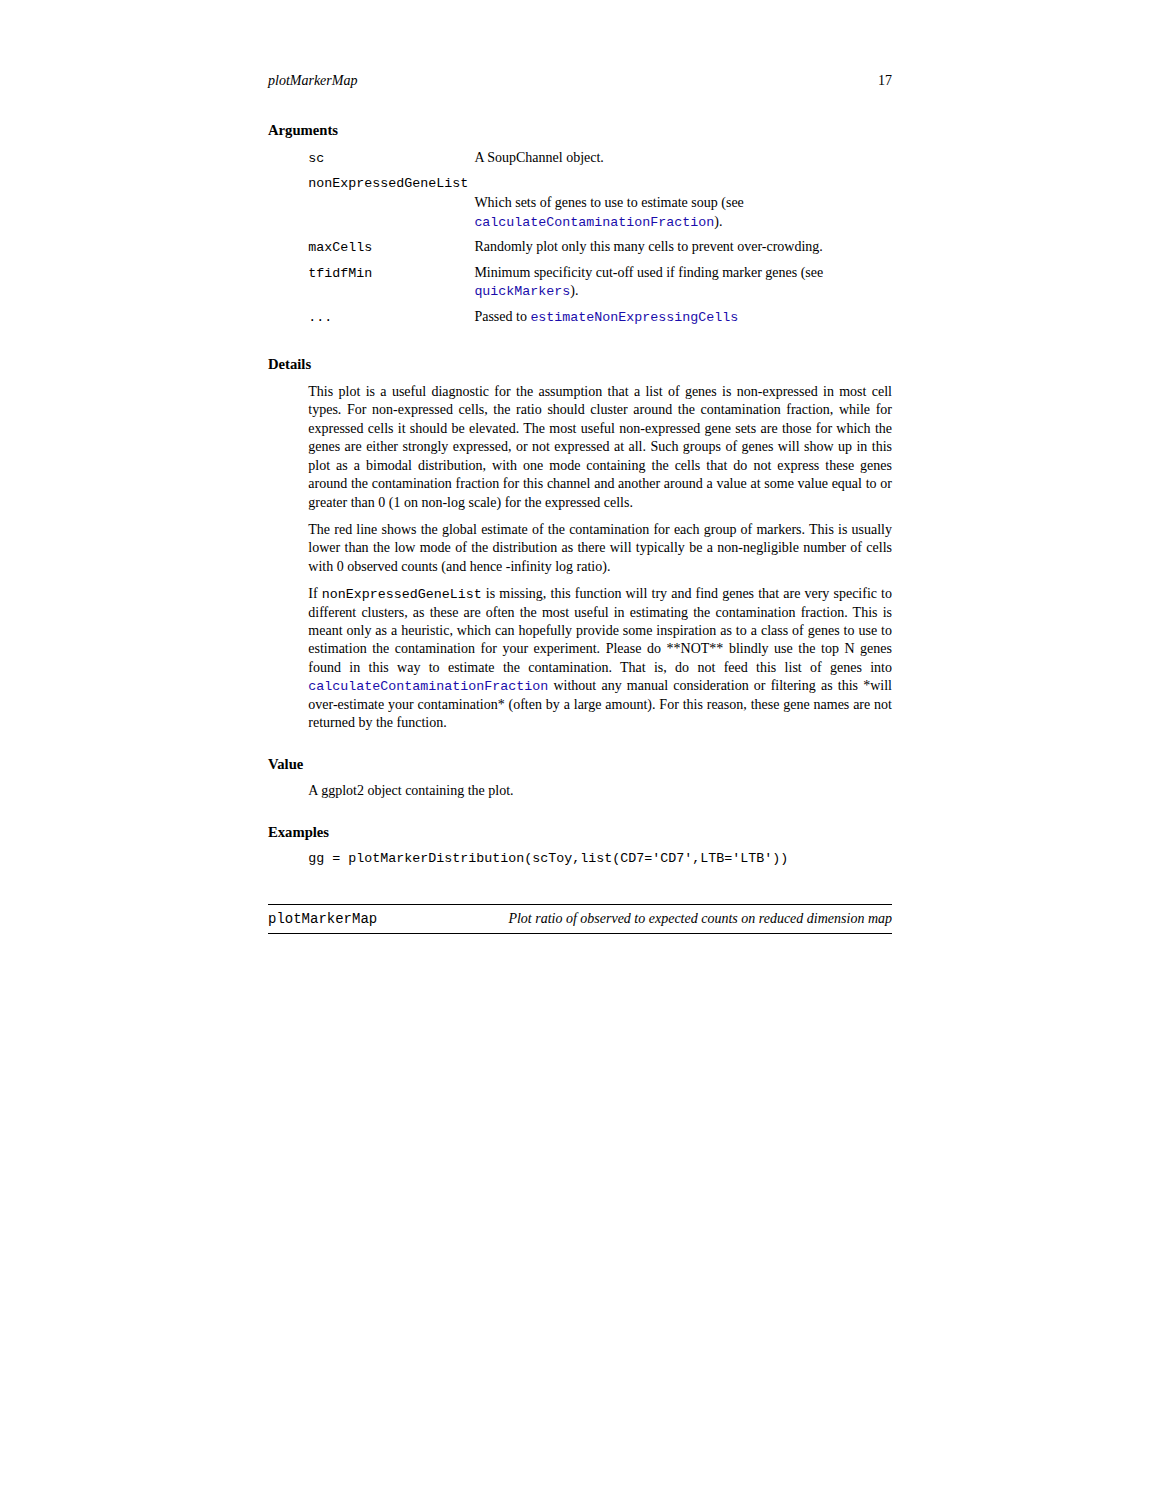plotMarkerMap 17
Arguments
| sc | A SoupChannel object. |
| nonExpressedGeneList |
| | Which sets of genes to use to estimate soup (see calculateContaminationFraction ). |
| maxCells | Randomly plot only this many cells to prevent over-crowding. |
| tfidfMin | Minimum specificity cut-off used if finding marker genes (see quickMarkers ). |
| ... | Passed to estimateNonExpressingCells |
Details
This plot is a useful diagnostic for the assumption that a list of genes is non-expressed in most cell types. For non-expressed cells, the ratio should cluster around the contamination fraction, while for expressed cells it should be elevated. The most useful non-expressed gene sets are those for which the genes are either strongly expressed, or not expressed at all. Such groups of genes will show up in this plot as a bimodal distribution, with one mode containing the cells that do not express these genes around the contamination fraction for this channel and another around a value at some value equal to or greater than 0 (1 on non-log scale) for the expressed cells.
The red line shows the global estimate of the contamination for each group of markers. This is usually lower than the low mode of the distribution as there will typically be a non-negligible number of cells with 0 observed counts (and hence -infinity log ratio).
If nonExpressedGeneList is missing, this function will try and find genes that are very specific to different clusters, as these are often the most useful in estimating the contamination fraction. This is meant only as a heuristic, which can hopefully provide some inspiration as to a class of genes to use to estimation the contamination for your experiment. Please do **NOT** blindly use the top N genes found in this way to estimate the contamination. That is, do not feed this list of genes into calculateContaminationFraction without any manual consideration or filtering as this *will over-estimate your contamination* (often by a large amount). For this reason, these gene names are not returned by the function.
Value
A ggplot2 object containing the plot.
Examples
gg = plotMarkerDistribution(scToy,list(CD7='CD7',LTB='LTB'))
plotMarkerMap Plot ratio of observed to expected counts on reduced dimension map